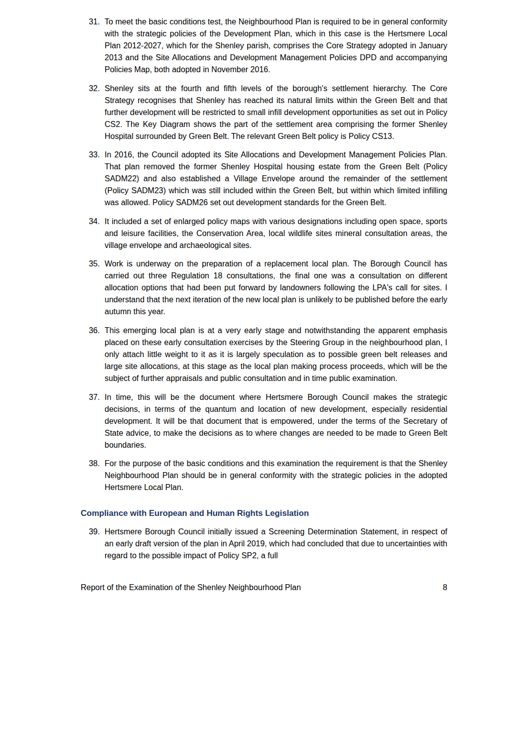31. To meet the basic conditions test, the Neighbourhood Plan is required to be in general conformity with the strategic policies of the Development Plan, which in this case is the Hertsmere Local Plan 2012-2027, which for the Shenley parish, comprises the Core Strategy adopted in January 2013 and the Site Allocations and Development Management Policies DPD and accompanying Policies Map, both adopted in November 2016.
32. Shenley sits at the fourth and fifth levels of the borough's settlement hierarchy. The Core Strategy recognises that Shenley has reached its natural limits within the Green Belt and that further development will be restricted to small infill development opportunities as set out in Policy CS2. The Key Diagram shows the part of the settlement area comprising the former Shenley Hospital surrounded by Green Belt. The relevant Green Belt policy is Policy CS13.
33. In 2016, the Council adopted its Site Allocations and Development Management Policies Plan. That plan removed the former Shenley Hospital housing estate from the Green Belt (Policy SADM22) and also established a Village Envelope around the remainder of the settlement (Policy SADM23) which was still included within the Green Belt, but within which limited infilling was allowed. Policy SADM26 set out development standards for the Green Belt.
34. It included a set of enlarged policy maps with various designations including open space, sports and leisure facilities, the Conservation Area, local wildlife sites mineral consultation areas, the village envelope and archaeological sites.
35. Work is underway on the preparation of a replacement local plan. The Borough Council has carried out three Regulation 18 consultations, the final one was a consultation on different allocation options that had been put forward by landowners following the LPA's call for sites. I understand that the next iteration of the new local plan is unlikely to be published before the early autumn this year.
36. This emerging local plan is at a very early stage and notwithstanding the apparent emphasis placed on these early consultation exercises by the Steering Group in the neighbourhood plan, I only attach little weight to it as it is largely speculation as to possible green belt releases and large site allocations, at this stage as the local plan making process proceeds, which will be the subject of further appraisals and public consultation and in time public examination.
37. In time, this will be the document where Hertsmere Borough Council makes the strategic decisions, in terms of the quantum and location of new development, especially residential development. It will be that document that is empowered, under the terms of the Secretary of State advice, to make the decisions as to where changes are needed to be made to Green Belt boundaries.
38. For the purpose of the basic conditions and this examination the requirement is that the Shenley Neighbourhood Plan should be in general conformity with the strategic policies in the adopted Hertsmere Local Plan.
Compliance with European and Human Rights Legislation
39. Hertsmere Borough Council initially issued a Screening Determination Statement, in respect of an early draft version of the plan in April 2019, which had concluded that due to uncertainties with regard to the possible impact of Policy SP2, a full
Report of the Examination of the Shenley Neighbourhood Plan
8